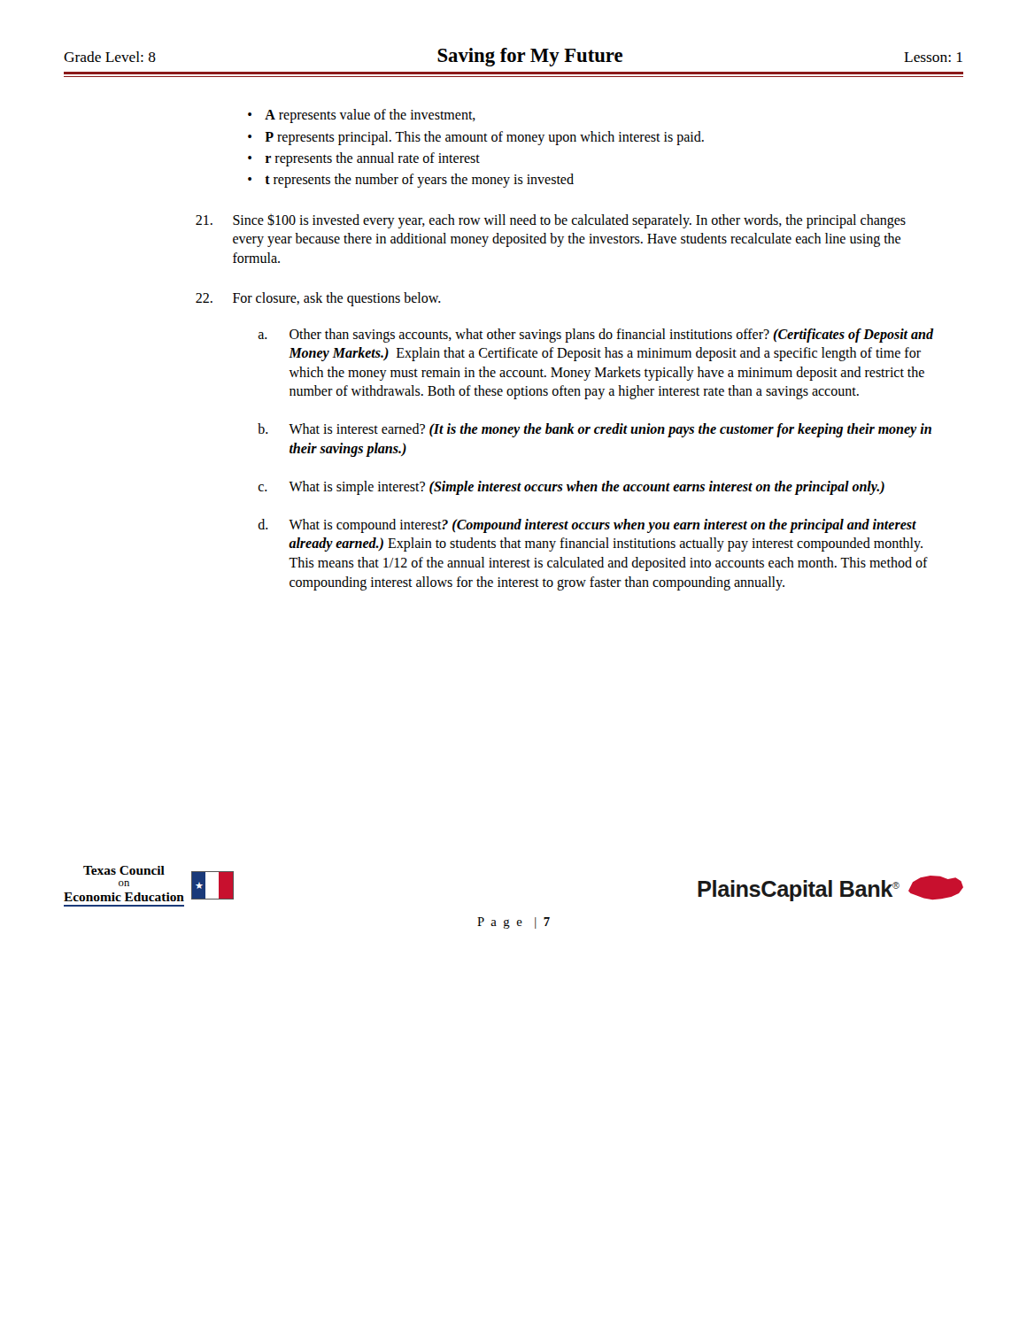Grade Level: 8
Saving for My Future
Lesson: 1
A represents value of the investment,
P represents principal. This the amount of money upon which interest is paid.
r represents the annual rate of interest
t represents the number of years the money is invested
Since $100 is invested every year, each row will need to be calculated separately. In other words, the principal changes every year because there in additional money deposited by the investors. Have students recalculate each line using the formula.
For closure, ask the questions below.
Other than savings accounts, what other savings plans do financial institutions offer? (Certificates of Deposit and Money Markets.) Explain that a Certificate of Deposit has a minimum deposit and a specific length of time for which the money must remain in the account. Money Markets typically have a minimum deposit and restrict the number of withdrawals. Both of these options often pay a higher interest rate than a savings account.
What is interest earned? (It is the money the bank or credit union pays the customer for keeping their money in their savings plans.)
What is simple interest? (Simple interest occurs when the account earns interest on the principal only.)
What is compound interest? (Compound interest occurs when you earn interest on the principal and interest already earned.) Explain to students that many financial institutions actually pay interest compounded monthly. This means that 1/12 of the annual interest is calculated and deposited into accounts each month. This method of compounding interest allows for the interest to grow faster than compounding annually.
Texas Council
on
Economic Education
PlainsCapital Bank®
P a g e | 7